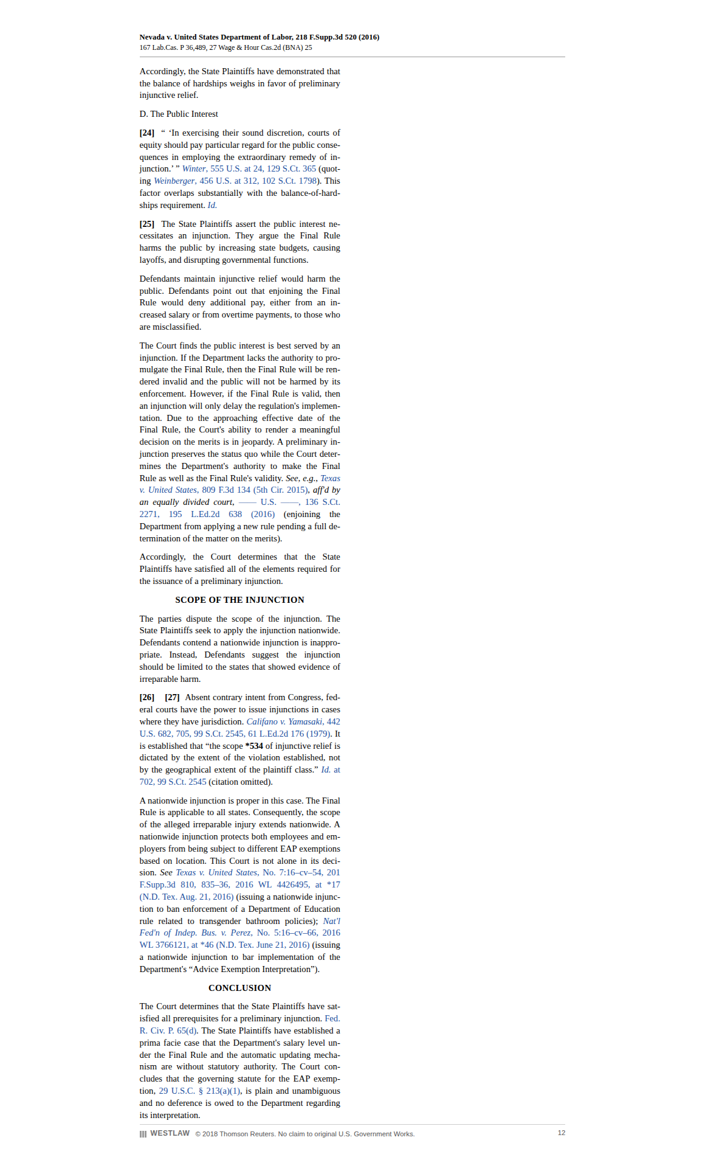Nevada v. United States Department of Labor, 218 F.Supp.3d 520 (2016)
167 Lab.Cas. P 36,489, 27 Wage & Hour Cas.2d (BNA) 25
Accordingly, the State Plaintiffs have demonstrated that the balance of hardships weighs in favor of preliminary injunctive relief.
D. The Public Interest
[24] “ ‘In exercising their sound discretion, courts of equity should pay particular regard for the public consequences in employing the extraordinary remedy of injunction.’ ” Winter, 555 U.S. at 24, 129 S.Ct. 365 (quoting Weinberger, 456 U.S. at 312, 102 S.Ct. 1798). This factor overlaps substantially with the balance-of-hardships requirement. Id.
[25] The State Plaintiffs assert the public interest necessitates an injunction. They argue the Final Rule harms the public by increasing state budgets, causing layoffs, and disrupting governmental functions.
Defendants maintain injunctive relief would harm the public. Defendants point out that enjoining the Final Rule would deny additional pay, either from an increased salary or from overtime payments, to those who are misclassified.
The Court finds the public interest is best served by an injunction. If the Department lacks the authority to promulgate the Final Rule, then the Final Rule will be rendered invalid and the public will not be harmed by its enforcement. However, if the Final Rule is valid, then an injunction will only delay the regulation's implementation. Due to the approaching effective date of the Final Rule, the Court's ability to render a meaningful decision on the merits is in jeopardy. A preliminary injunction preserves the status quo while the Court determines the Department's authority to make the Final Rule as well as the Final Rule's validity. See, e.g., Texas v. United States, 809 F.3d 134 (5th Cir. 2015), aff'd by an equally divided court, —— U.S. ——, 136 S.Ct. 2271, 195 L.Ed.2d 638 (2016) (enjoining the Department from applying a new rule pending a full determination of the matter on the merits).
Accordingly, the Court determines that the State Plaintiffs have satisfied all of the elements required for the issuance of a preliminary injunction.
SCOPE OF THE INJUNCTION
The parties dispute the scope of the injunction. The State Plaintiffs seek to apply the injunction nationwide. Defendants contend a nationwide injunction is inappropriate. Instead, Defendants suggest the injunction should be limited to the states that showed evidence of irreparable harm.
[26] [27] Absent contrary intent from Congress, federal courts have the power to issue injunctions in cases where they have jurisdiction. Califano v. Yamasaki, 442 U.S. 682, 705, 99 S.Ct. 2545, 61 L.Ed.2d 176 (1979). It is established that “the scope *534 of injunctive relief is dictated by the extent of the violation established, not by the geographical extent of the plaintiff class.” Id. at 702, 99 S.Ct. 2545 (citation omitted).
A nationwide injunction is proper in this case. The Final Rule is applicable to all states. Consequently, the scope of the alleged irreparable injury extends nationwide. A nationwide injunction protects both employees and employers from being subject to different EAP exemptions based on location. This Court is not alone in its decision. See Texas v. United States, No. 7:16–cv–54, 201 F.Supp.3d 810, 835–36, 2016 WL 4426495, at *17 (N.D. Tex. Aug. 21, 2016) (issuing a nationwide injunction to ban enforcement of a Department of Education rule related to transgender bathroom policies); Nat'l Fed'n of Indep. Bus. v. Perez, No. 5:16–cv–66, 2016 WL 3766121, at *46 (N.D. Tex. June 21, 2016) (issuing a nationwide injunction to bar implementation of the Department's “Advice Exemption Interpretation”).
CONCLUSION
The Court determines that the State Plaintiffs have satisfied all prerequisites for a preliminary injunction. Fed. R. Civ. P. 65(d). The State Plaintiffs have established a prima facie case that the Department's salary level under the Final Rule and the automatic updating mechanism are without statutory authority. The Court concludes that the governing statute for the EAP exemption, 29 U.S.C. § 213(a)(1), is plain and unambiguous and no deference is owed to the Department regarding its interpretation.
WESTLAW © 2018 Thomson Reuters. No claim to original U.S. Government Works. 12